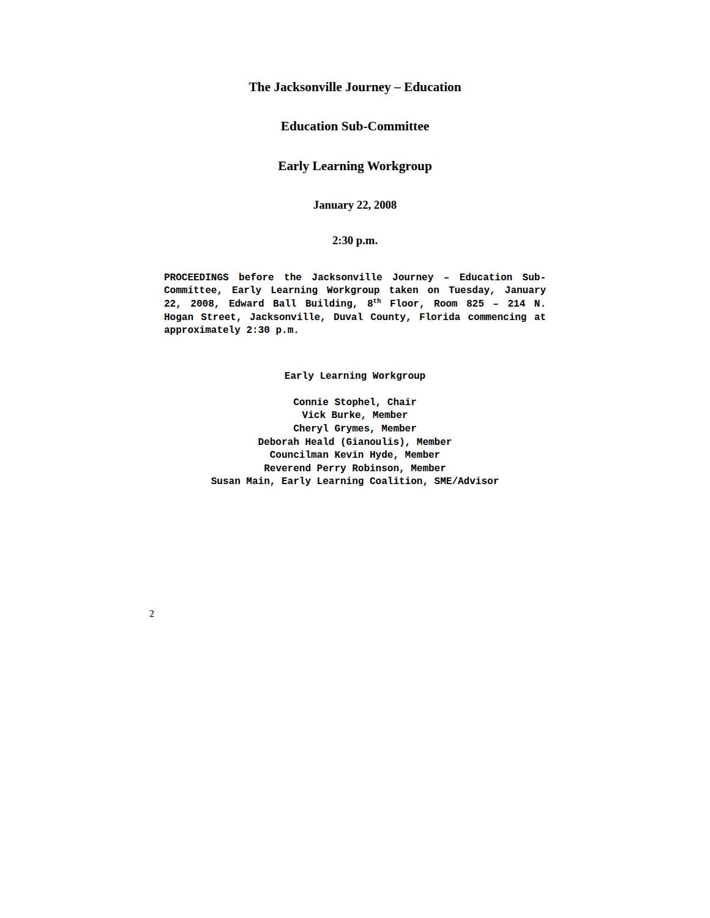The Jacksonville Journey – Education
Education Sub-Committee
Early Learning Workgroup
January 22, 2008
2:30 p.m.
PROCEEDINGS before the Jacksonville Journey – Education Sub-Committee, Early Learning Workgroup taken on Tuesday, January 22, 2008, Edward Ball Building, 8th Floor, Room 825 – 214 N. Hogan Street, Jacksonville, Duval County, Florida commencing at approximately 2:30 p.m.
Early Learning Workgroup
Connie Stophel, Chair
Vick Burke, Member
Cheryl Grymes, Member
Deborah Heald (Gianoulis), Member
Councilman Kevin Hyde, Member
Reverend Perry Robinson, Member
Susan Main, Early Learning Coalition, SME/Advisor
2